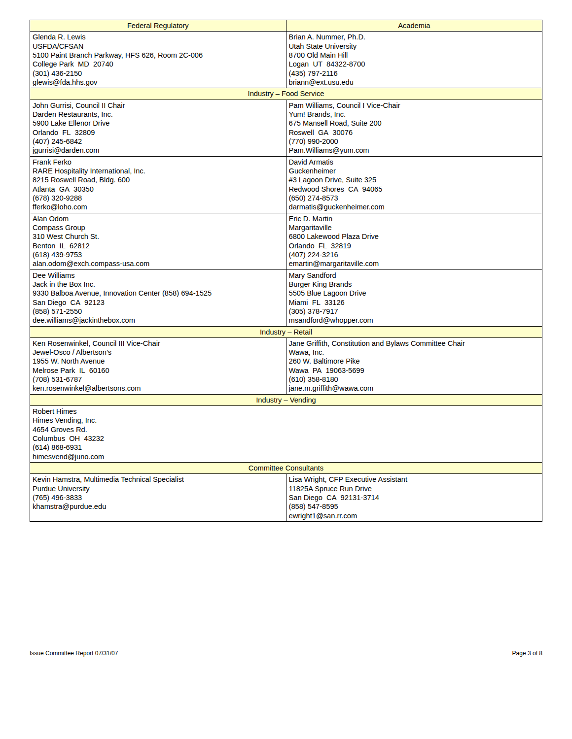| Federal Regulatory | Academia |
| Glenda R. Lewis USFDA/CFSAN 5100 Paint Branch Parkway, HFS 626, Room 2C-006 College Park MD 20740 (301) 436-2150 glewis@fda.hhs.gov | Brian A. Nummer, Ph.D. Utah State University 8700 Old Main Hill Logan UT 84322-8700 (435) 797-2116 briann@ext.usu.edu |
| Industry – Food Service |
| John Gurrisi, Council II Chair Darden Restaurants, Inc. 5900 Lake Ellenor Drive Orlando FL 32809 (407) 245-6842 jgurrisi@darden.com | Pam Williams, Council I Vice-Chair Yum! Brands, Inc. 675 Mansell Road, Suite 200 Roswell GA 30076 (770) 990-2000 Pam.Williams@yum.com |
| Frank Ferko RARE Hospitality International, Inc. 8215 Roswell Road, Bldg. 600 Atlanta GA 30350 (678) 320-9288 fferko@loho.com | David Armatis Guckenheimer #3 Lagoon Drive, Suite 325 Redwood Shores CA 94065 (650) 274-8573 darmatis@guckenheimer.com |
| Alan Odom Compass Group 310 West Church St. Benton IL 62812 (618) 439-9753 alan.odom@exch.compass-usa.com | Eric D. Martin Margaritaville 6800 Lakewood Plaza Drive Orlando FL 32819 (407) 224-3216 emartin@margaritaville.com |
| Dee Williams Jack in the Box Inc. 9330 Balboa Avenue, Innovation Center (858) 694-1525 San Diego CA 92123 (858) 571-2550 dee.williams@jackinthebox.com | Mary Sandford Burger King Brands 5505 Blue Lagoon Drive Miami FL 33126 (305) 378-7917 msandford@whopper.com |
| Industry – Retail |
| Ken Rosenwinkel, Council III Vice-Chair Jewel-Osco / Albertson’s 1955 W. North Avenue Melrose Park IL 60160 (708) 531-6787 ken.rosenwinkel@albertsons.com | Jane Griffith, Constitution and Bylaws Committee Chair Wawa, Inc. 260 W. Baltimore Pike Wawa PA 19063-5699 (610) 358-8180 jane.m.griffith@wawa.com |
| Industry – Vending |
| Robert Himes Himes Vending, Inc. 4654 Groves Rd. Columbus OH 43232 (614) 868-6931 himesvend@juno.com |
| Committee Consultants |
| Kevin Hamstra, Multimedia Technical Specialist Purdue University (765) 496-3833 khamstra@purdue.edu | Lisa Wright, CFP Executive Assistant 11825A Spruce Run Drive San Diego CA 92131-3714 (858) 547-8595 ewright1@san.rr.com |
Issue Committee Report 07/31/07 Page 3 of 8